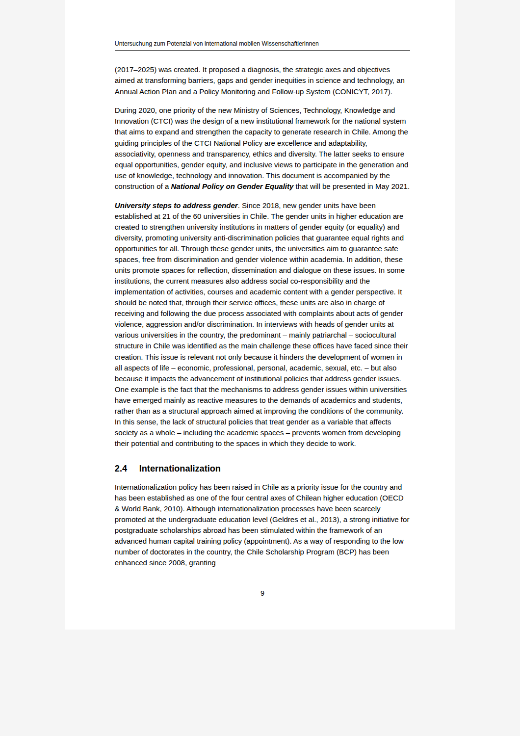Untersuchung zum Potenzial von international mobilen Wissenschaftlerinnen
(2017–2025) was created. It proposed a diagnosis, the strategic axes and objectives aimed at transforming barriers, gaps and gender inequities in science and technology, an Annual Action Plan and a Policy Monitoring and Follow-up System (CONICYT, 2017).
During 2020, one priority of the new Ministry of Sciences, Technology, Knowledge and Innovation (CTCI) was the design of a new institutional framework for the national system that aims to expand and strengthen the capacity to generate research in Chile. Among the guiding principles of the CTCI National Policy are excellence and adaptability, associativity, openness and transparency, ethics and diversity. The latter seeks to ensure equal opportunities, gender equity, and inclusive views to participate in the generation and use of knowledge, technology and innovation. This document is accompanied by the construction of a National Policy on Gender Equality that will be presented in May 2021.
University steps to address gender. Since 2018, new gender units have been established at 21 of the 60 universities in Chile. The gender units in higher education are created to strengthen university institutions in matters of gender equity (or equality) and diversity, promoting university anti-discrimination policies that guarantee equal rights and opportunities for all. Through these gender units, the universities aim to guarantee safe spaces, free from discrimination and gender violence within academia. In addition, these units promote spaces for reflection, dissemination and dialogue on these issues. In some institutions, the current measures also address social co-responsibility and the implementation of activities, courses and academic content with a gender perspective. It should be noted that, through their service offices, these units are also in charge of receiving and following the due process associated with complaints about acts of gender violence, aggression and/or discrimination. In interviews with heads of gender units at various universities in the country, the predominant – mainly patriarchal – sociocultural structure in Chile was identified as the main challenge these offices have faced since their creation. This issue is relevant not only because it hinders the development of women in all aspects of life – economic, professional, personal, academic, sexual, etc. – but also because it impacts the advancement of institutional policies that address gender issues. One example is the fact that the mechanisms to address gender issues within universities have emerged mainly as reactive measures to the demands of academics and students, rather than as a structural approach aimed at improving the conditions of the community. In this sense, the lack of structural policies that treat gender as a variable that affects society as a whole – including the academic spaces – prevents women from developing their potential and contributing to the spaces in which they decide to work.
2.4 Internationalization
Internationalization policy has been raised in Chile as a priority issue for the country and has been established as one of the four central axes of Chilean higher education (OECD & World Bank, 2010). Although internationalization processes have been scarcely promoted at the undergraduate education level (Geldres et al., 2013), a strong initiative for postgraduate scholarships abroad has been stimulated within the framework of an advanced human capital training policy (appointment). As a way of responding to the low number of doctorates in the country, the Chile Scholarship Program (BCP) has been enhanced since 2008, granting
9